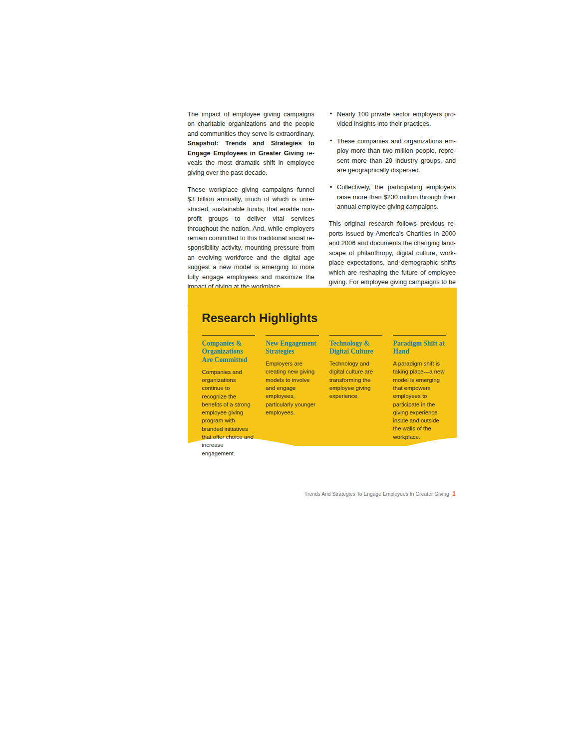The impact of employee giving campaigns on charitable organizations and the people and communities they serve is extraordinary. Snapshot: Trends and Strategies to Engage Employees in Greater Giving reveals the most dramatic shift in employee giving over the past decade.
These workplace giving campaigns funnel $3 billion annually, much of which is unrestricted, sustainable funds, that enable nonprofit groups to deliver vital services throughout the nation. And, while employers remain committed to this traditional social responsibility activity, mounting pressure from an evolving workforce and the digital age suggest a new model is emerging to more fully engage employees and maximize the impact of giving at the workplace.
America’s Charities, a national proponent for effective employee engagement programs, commissioned research to identify current trends, attitudes and perceptions in employee workplace giving.
Nearly 100 private sector employers provided insights into their practices.
These companies and organizations employ more than two million people, represent more than 20 industry groups, and are geographically dispersed.
Collectively, the participating employers raise more than $230 million through their annual employee giving campaigns.
This original research follows previous reports issued by America’s Charities in 2000 and 2006 and documents the changing landscape of philanthropy, digital culture, workplace expectations, and demographic shifts which are reshaping the future of employee giving. For employee giving campaigns to be fully maximized, the research indicates employers can do significantly more to foster the environment in which employee engagement thrives.
Research Highlights
Companies & Organizations Are Committed
Companies and organizations continue to recognize the benefits of a strong employee giving program with branded initiatives that offer choice and increase engagement.
New Engagement Strategies
Employers are creating new giving models to involve and engage employees, particularly younger employees.
Technology & Digital Culture
Technology and digital culture are transforming the employee giving experience.
Paradigm Shift at Hand
A paradigm shift is taking place—a new model is emerging that empowers employees to participate in the giving experience inside and outside the walls of the workplace.
Trends And Strategies To Engage Employees In Greater Giving1